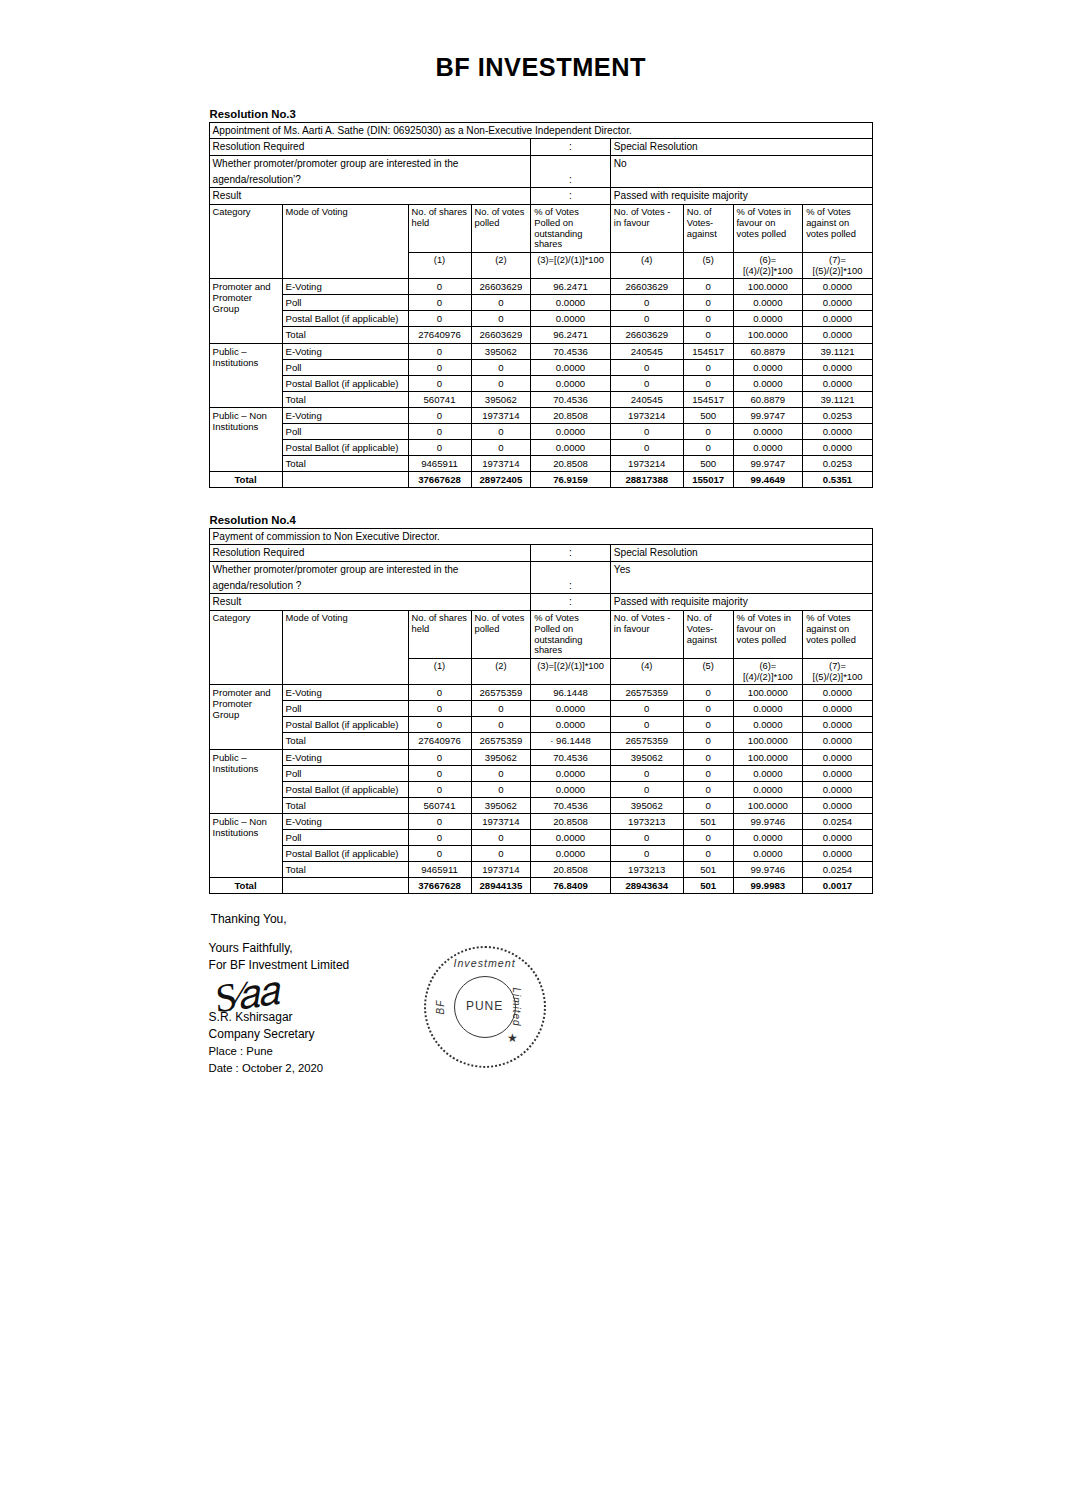BF INVESTMENT
Resolution No.3
| Appointment of Ms. Aarti A. Sathe (DIN: 06925030) as a Non-Executive Independent Director. |
| Resolution Required | : | Special Resolution |
| Whether promoter/promoter group are interested in the | | No |
| agenda/resolution’? | : | |
| Result | : | Passed with requisite majority |
| Category | Mode of Voting | No. of shares held | No. of votes polled | % of Votes Polled on outstanding shares | No. of Votes - in favour | No. of Votes-against | % of Votes in favour on votes polled | % of Votes against on votes polled |
| (1) | (2) | (3)=[(2)/(1)]*100 | (4) | (5) | (6)= [(4)/(2)]*100 | (7)= [(5)/(2)]*100 |
| Promoter and Promoter Group | E-Voting | 0 | 26603629 | 96.2471 | 26603629 | 0 | 100.0000 | 0.0000 |
| Poll | 0 | 0 | 0.0000 | 0 | 0 | 0.0000 | 0.0000 |
| Postal Ballot (if applicable) | 0 | 0 | 0.0000 | 0 | 0 | 0.0000 | 0.0000 |
| Total | 27640976 | 26603629 | 96.2471 | 26603629 | 0 | 100.0000 | 0.0000 |
| Public – Institutions | E-Voting | 0 | 395062 | 70.4536 | 240545 | 154517 | 60.8879 | 39.1121 |
| Poll | 0 | 0 | 0.0000 | 0 | 0 | 0.0000 | 0.0000 |
| Postal Ballot (if applicable) | 0 | 0 | 0.0000 | 0 | 0 | 0.0000 | 0.0000 |
| Total | 560741 | 395062 | 70.4536 | 240545 | 154517 | 60.8879 | 39.1121 |
| Public – Non Institutions | E-Voting | 0 | 1973714 | 20.8508 | 1973214 | 500 | 99.9747 | 0.0253 |
| Poll | 0 | 0 | 0.0000 | 0 | 0 | 0.0000 | 0.0000 |
| Postal Ballot (if applicable) | 0 | 0 | 0.0000 | 0 | 0 | 0.0000 | 0.0000 |
| Total | 9465911 | 1973714 | 20.8508 | 1973214 | 500 | 99.9747 | 0.0253 |
| Total | | 37667628 | 28972405 | 76.9159 | 28817388 | 155017 | 99.4649 | 0.5351 |
Resolution No.4
| Payment of commission to Non Executive Director. |
| Resolution Required | : | Special Resolution |
| Whether promoter/promoter group are interested in the | | Yes |
| agenda/resolution ? | : | |
| Result | : | Passed with requisite majority |
| Category | Mode of Voting | No. of shares held | No. of votes polled | % of Votes Polled on outstanding shares | No. of Votes - in favour | No. of Votes-against | % of Votes in favour on votes polled | % of Votes against on votes polled |
| (1) | (2) | (3)=[(2)/(1)]*100 | (4) | (5) | (6)= [(4)/(2)]*100 | (7)= [(5)/(2)]*100 |
| Promoter and Promoter Group | E-Voting | 0 | 26575359 | 96.1448 | 26575359 | 0 | 100.0000 | 0.0000 |
| Poll | 0 | 0 | 0.0000 | 0 | 0 | 0.0000 | 0.0000 |
| Postal Ballot (if applicable) | 0 | 0 | 0.0000 | 0 | 0 | 0.0000 | 0.0000 |
| Total | 27640976 | 26575359 | · 96.1448 | 26575359 | 0 | 100.0000 | 0.0000 |
| Public – Institutions | E-Voting | 0 | 395062 | 70.4536 | 395062 | 0 | 100.0000 | 0.0000 |
| Poll | 0 | 0 | 0.0000 | 0 | 0 | 0.0000 | 0.0000 |
| Postal Ballot (if applicable) | 0 | 0 | 0.0000 | 0 | 0 | 0.0000 | 0.0000 |
| Total | 560741 | 395062 | 70.4536 | 395062 | 0 | 100.0000 | 0.0000 |
| Public – Non Institutions | E-Voting | 0 | 1973714 | 20.8508 | 1973213 | 501 | 99.9746 | 0.0254 |
| Poll | 0 | 0 | 0.0000 | 0 | 0 | 0.0000 | 0.0000 |
| Postal Ballot (if applicable) | 0 | 0 | 0.0000 | 0 | 0 | 0.0000 | 0.0000 |
| Total | 9465911 | 1973714 | 20.8508 | 1973213 | 501 | 99.9746 | 0.0254 |
| Total | | 37667628 | 28944135 | 76.8409 | 28943634 | 501 | 99.9983 | 0.0017 |
Thanking You,
Yours Faithfully,
For BF Investment Limited
S⁄𝑎𝑎
Investment
BF
Limited
PUNE
★
S.R. Kshirsagar
Company Secretary
Place : Pune
Date : October 2, 2020